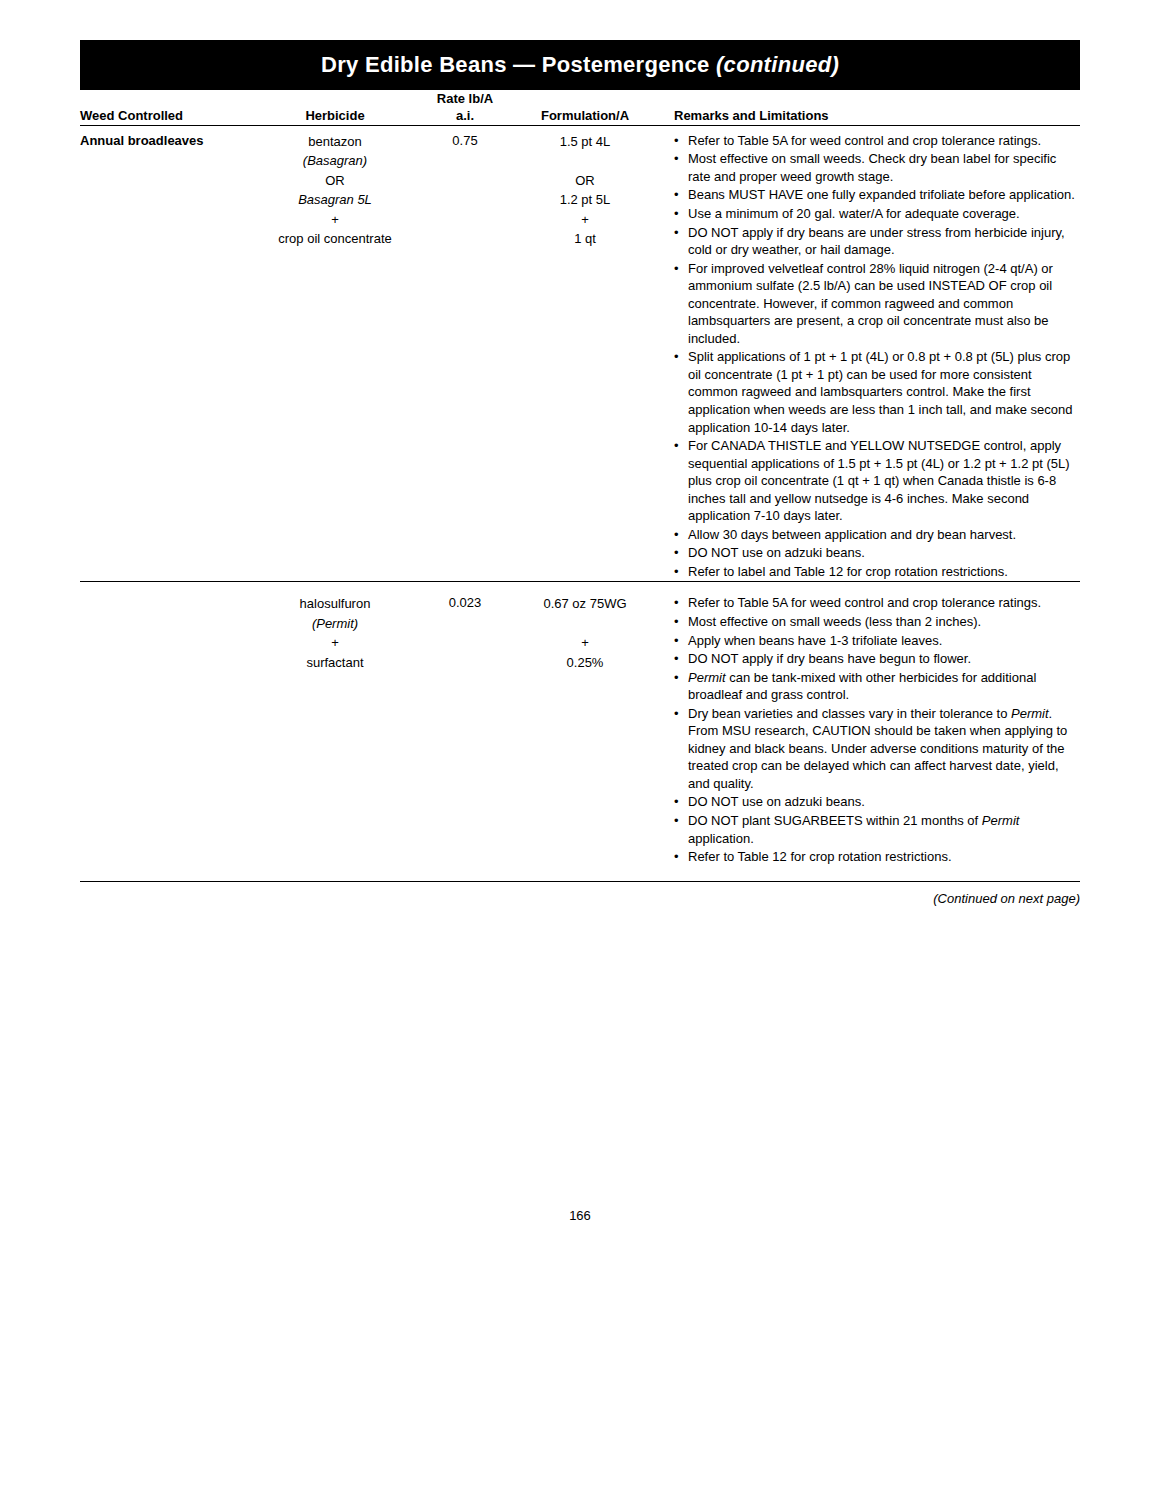Dry Edible Beans — Postemergence (continued)
| | | Rate lb/A | | |
| --- | --- | --- | --- | --- |
| Weed Controlled | Herbicide | a.i. | Formulation/A | Remarks and Limitations |
| Annual broadleaves | bentazon (Basagran) OR Basagran 5L + crop oil concentrate | 0.75 | 1.5 pt 4L OR 1.2 pt 5L + 1 qt | Refer to Table 5A for weed control and crop tolerance ratings. Most effective on small weeds. Check dry bean label for specific rate and proper weed growth stage. Beans MUST HAVE one fully expanded trifoliate before application. Use a minimum of 20 gal. water/A for adequate coverage. DO NOT apply if dry beans are under stress from herbicide injury, cold or dry weather, or hail damage. For improved velvetleaf control 28% liquid nitrogen (2-4 qt/A) or ammonium sulfate (2.5 lb/A) can be used INSTEAD OF crop oil concentrate. However, if common ragweed and common lambsquarters are present, a crop oil concentrate must also be included. Split applications of 1 pt + 1 pt (4L) or 0.8 pt + 0.8 pt (5L) plus crop oil concentrate (1 pt + 1 pt) can be used for more consistent common ragweed and lambsquarters control. Make the first application when weeds are less than 1 inch tall, and make second application 10-14 days later. For CANADA THISTLE and YELLOW NUTSEDGE control, apply sequential applications of 1.5 pt + 1.5 pt (4L) or 1.2 pt + 1.2 pt (5L) plus crop oil concentrate (1 qt + 1 qt) when Canada thistle is 6-8 inches tall and yellow nutsedge is 4-6 inches. Make second application 7-10 days later. Allow 30 days between application and dry bean harvest. DO NOT use on adzuki beans. Refer to label and Table 12 for crop rotation restrictions. |
| | halosulfuron (Permit) + surfactant | 0.023 | 0.67 oz 75WG + 0.25% | Refer to Table 5A for weed control and crop tolerance ratings. Most effective on small weeds (less than 2 inches). Apply when beans have 1-3 trifoliate leaves. DO NOT apply if dry beans have begun to flower. Permit can be tank-mixed with other herbicides for additional broadleaf and grass control. Dry bean varieties and classes vary in their tolerance to Permit . From MSU research, CAUTION should be taken when applying to kidney and black beans. Under adverse conditions maturity of the treated crop can be delayed which can affect harvest date, yield, and quality. DO NOT use on adzuki beans. DO NOT plant SUGARBEETS within 21 months of Permit application. Refer to Table 12 for crop rotation restrictions. |
(Continued on next page)
166